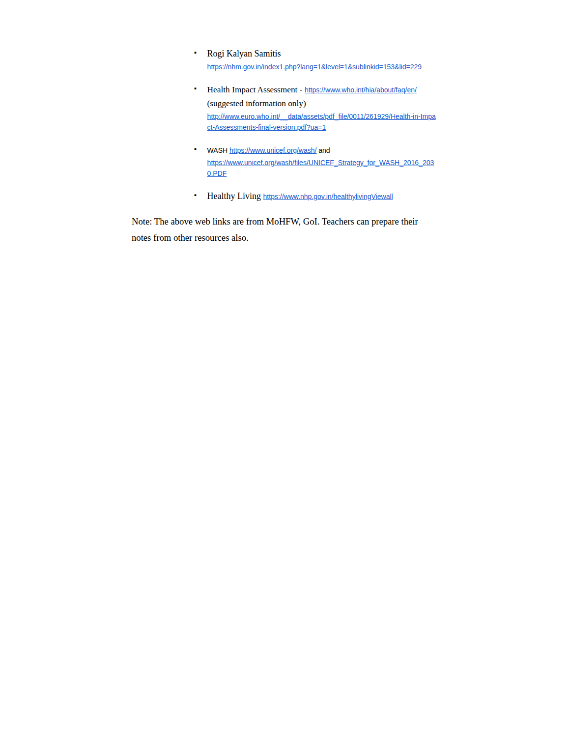Rogi Kalyan Samitis https://nhm.gov.in/index1.php?lang=1&level=1&sublinkid=153&lid=229
Health Impact Assessment - https://www.who.int/hia/about/faq/en/ (suggested information only) http://www.euro.who.int/__data/assets/pdf_file/0011/261929/Health-in-Impact-Assessments-final-version.pdf?ua=1
WASH https://www.unicef.org/wash/ and https://www.unicef.org/wash/files/UNICEF_Strategy_for_WASH_2016_2030.PDF
Healthy Living https://www.nhp.gov.in/healthylivingViewall
Note: The above web links are from MoHFW, GoI. Teachers can prepare their notes from other resources also.